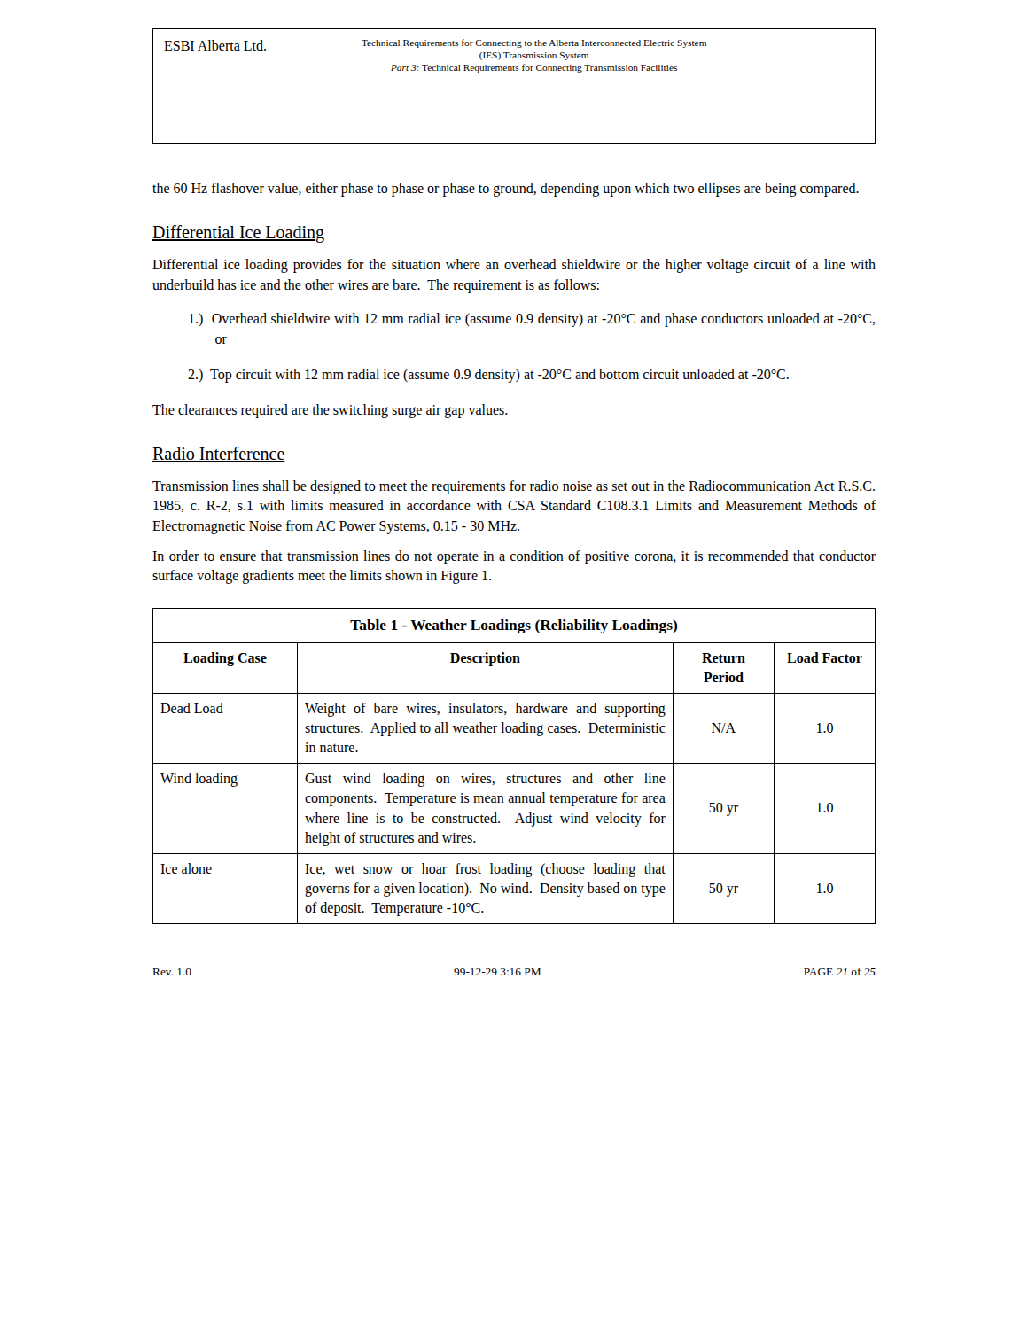ESBI Alberta Ltd.
Technical Requirements for Connecting to the Alberta Interconnected Electric System
(IES) Transmission System
Part 3: Technical Requirements for Connecting Transmission Facilities
the 60 Hz flashover value, either phase to phase or phase to ground, depending upon which two ellipses are being compared.
Differential Ice Loading
Differential ice loading provides for the situation where an overhead shieldwire or the higher voltage circuit of a line with underbuild has ice and the other wires are bare. The requirement is as follows:
1.) Overhead shieldwire with 12 mm radial ice (assume 0.9 density) at -20°C and phase conductors unloaded at -20°C, or
2.) Top circuit with 12 mm radial ice (assume 0.9 density) at -20°C and bottom circuit unloaded at -20°C.
The clearances required are the switching surge air gap values.
Radio Interference
Transmission lines shall be designed to meet the requirements for radio noise as set out in the Radiocommunication Act R.S.C. 1985, c. R-2, s.1 with limits measured in accordance with CSA Standard C108.3.1 Limits and Measurement Methods of Electromagnetic Noise from AC Power Systems, 0.15 - 30 MHz.
In order to ensure that transmission lines do not operate in a condition of positive corona, it is recommended that conductor surface voltage gradients meet the limits shown in Figure 1.
Table 1 - Weather Loadings (Reliability Loadings)
| Loading Case | Description | Return Period | Load Factor |
| --- | --- | --- | --- |
| Dead Load | Weight of bare wires, insulators, hardware and supporting structures. Applied to all weather loading cases. Deterministic in nature. | N/A | 1.0 |
| Wind loading | Gust wind loading on wires, structures and other line components. Temperature is mean annual temperature for area where line is to be constructed. Adjust wind velocity for height of structures and wires. | 50 yr | 1.0 |
| Ice alone | Ice, wet snow or hoar frost loading (choose loading that governs for a given location). No wind. Density based on type of deposit. Temperature -10°C. | 50 yr | 1.0 |
Rev. 1.0 99-12-29 3:16 PM PAGE 21 of 25